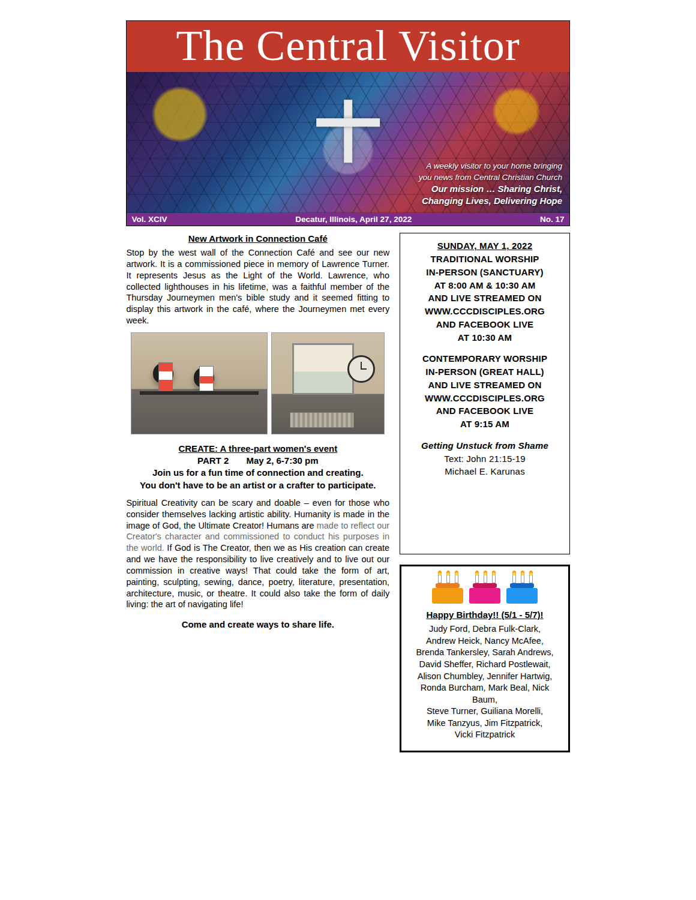The Central Visitor
A weekly visitor to your home bringing
you news from Central Christian Church
Our mission … Sharing Christ,
Changing Lives, Delivering Hope
Vol. XCIV Decatur, Illinois, April 27, 2022 No. 17
New Artwork in Connection Café
Stop by the west wall of the Connection Café and see our new artwork. It is a commissioned piece in memory of Lawrence Turner. It represents Jesus as the Light of the World. Lawrence, who collected lighthouses in his lifetime, was a faithful member of the Thursday Journeymen men's bible study and it seemed fitting to display this artwork in the café, where the Journeymen met every week.
CREATE: A three-part women's event
PART 2 May 2, 6-7:30 pm
Join us for a fun time of connection and creating.
You don't have to be an artist or a crafter to participate.
Spiritual Creativity can be scary and doable – even for those who consider themselves lacking artistic ability. Humanity is made in the image of God, the Ultimate Creator! Humans are made to reflect our Creator's character and commissioned to conduct his purposes in the world. If God is The Creator, then we as His creation can create and we have the responsibility to live creatively and to live out our commission in creative ways! That could take the form of art, painting, sculpting, sewing, dance, poetry, literature, presentation, architecture, music, or theatre. It could also take the form of daily living: the art of navigating life!
Come and create ways to share life.
SUNDAY, MAY 1, 2022
TRADITIONAL WORSHIP
IN-PERSON (SANCTUARY)
AT 8:00 AM & 10:30 AM
AND LIVE STREAMED ON
WWW.CCCDISCIPLES.ORG
AND FACEBOOK LIVE
AT 10:30 AM
CONTEMPORARY WORSHIP
IN-PERSON (GREAT HALL)
AND LIVE STREAMED ON
WWW.CCCDISCIPLES.ORG
AND FACEBOOK LIVE
AT 9:15 AM
Getting Unstuck from Shame
Text: John 21:15-19
Michael E. Karunas
Happy Birthday!! (5/1 - 5/7)!
Judy Ford, Debra Fulk-Clark,
Andrew Heick, Nancy McAfee,
Brenda Tankersley, Sarah Andrews,
David Sheffer, Richard Postlewait,
Alison Chumbley, Jennifer Hartwig,
Ronda Burcham, Mark Beal, Nick Baum,
Steve Turner, Guiliana Morelli,
Mike Tanzyus, Jim Fitzpatrick,
Vicki Fitzpatrick